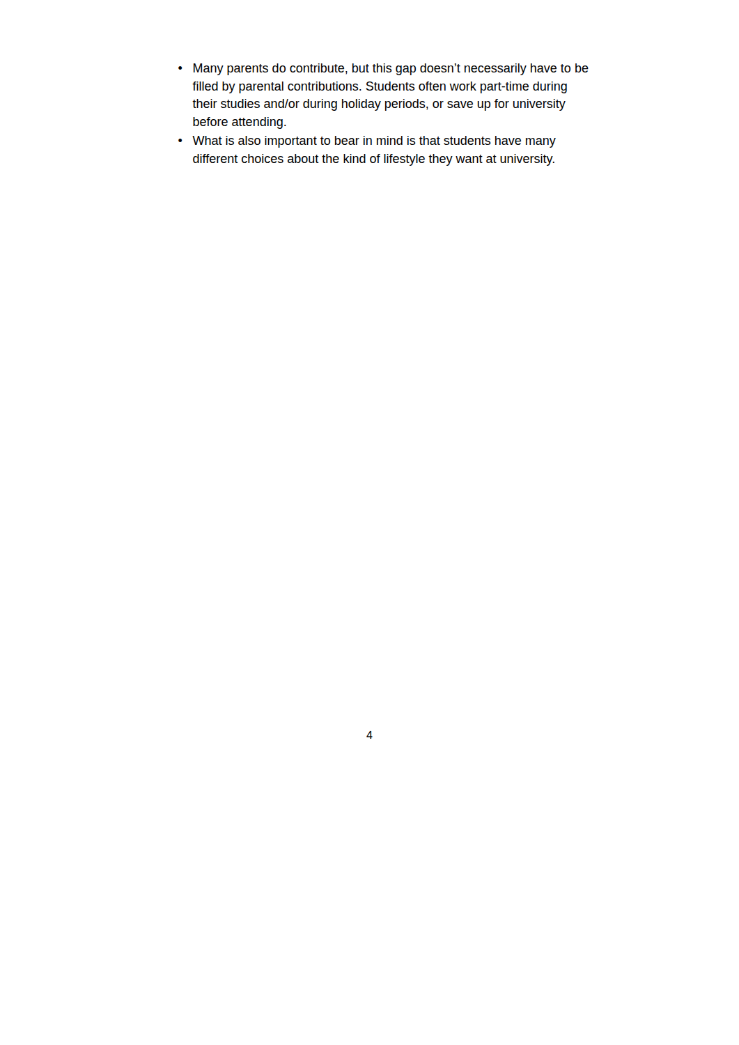Many parents do contribute, but this gap doesn’t necessarily have to be filled by parental contributions. Students often work part-time during their studies and/or during holiday periods, or save up for university before attending.
What is also important to bear in mind is that students have many different choices about the kind of lifestyle they want at university.
4